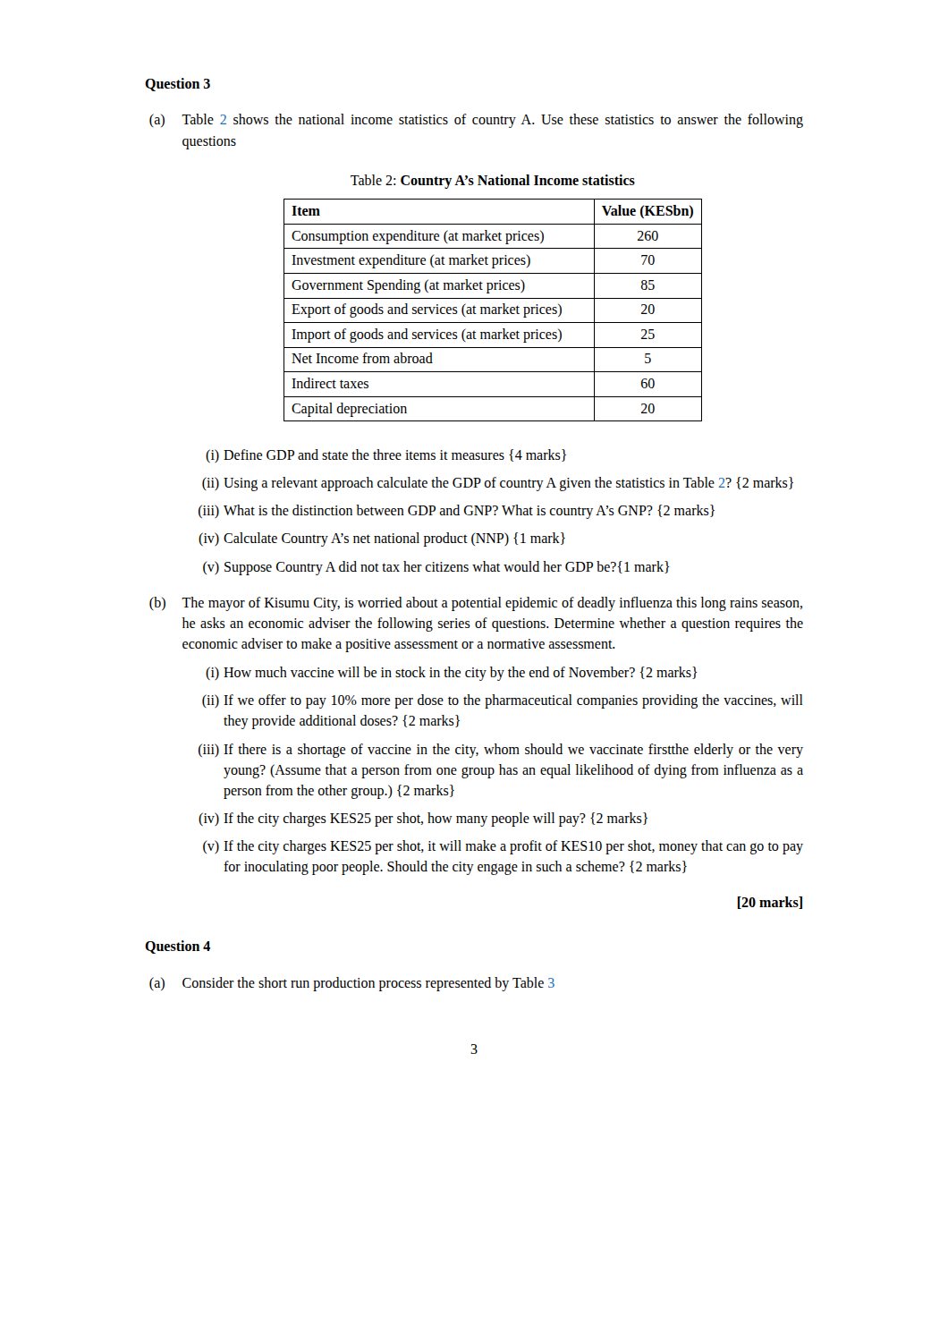Question 3
Table 2 shows the national income statistics of country A. Use these statistics to answer the following questions
Table 2: Country A’s National Income statistics
| Item | Value (KESbn) |
| --- | --- |
| Consumption expenditure (at market prices) | 260 |
| Investment expenditure (at market prices) | 70 |
| Government Spending (at market prices) | 85 |
| Export of goods and services (at market prices) | 20 |
| Import of goods and services (at market prices) | 25 |
| Net Income from abroad | 5 |
| Indirect taxes | 60 |
| Capital depreciation | 20 |
Define GDP and state the three items it measures {4 marks}
Using a relevant approach calculate the GDP of country A given the statistics in Table 2? {2 marks}
What is the distinction between GDP and GNP? What is country A’s GNP? {2 marks}
Calculate Country A’s net national product (NNP) {1 mark}
Suppose Country A did not tax her citizens what would her GDP be?{1 mark}
The mayor of Kisumu City, is worried about a potential epidemic of deadly influenza this long rains season, he asks an economic adviser the following series of questions. Determine whether a question requires the economic adviser to make a positive assessment or a normative assessment.
How much vaccine will be in stock in the city by the end of November? {2 marks}
If we offer to pay 10% more per dose to the pharmaceutical companies providing the vaccines, will they provide additional doses? {2 marks}
If there is a shortage of vaccine in the city, whom should we vaccinate firstthe elderly or the very young? (Assume that a person from one group has an equal likelihood of dying from influenza as a person from the other group.) {2 marks}
If the city charges KES25 per shot, how many people will pay? {2 marks}
If the city charges KES25 per shot, it will make a profit of KES10 per shot, money that can go to pay for inoculating poor people. Should the city engage in such a scheme? {2 marks}
[20 marks]
Question 4
Consider the short run production process represented by Table 3
3